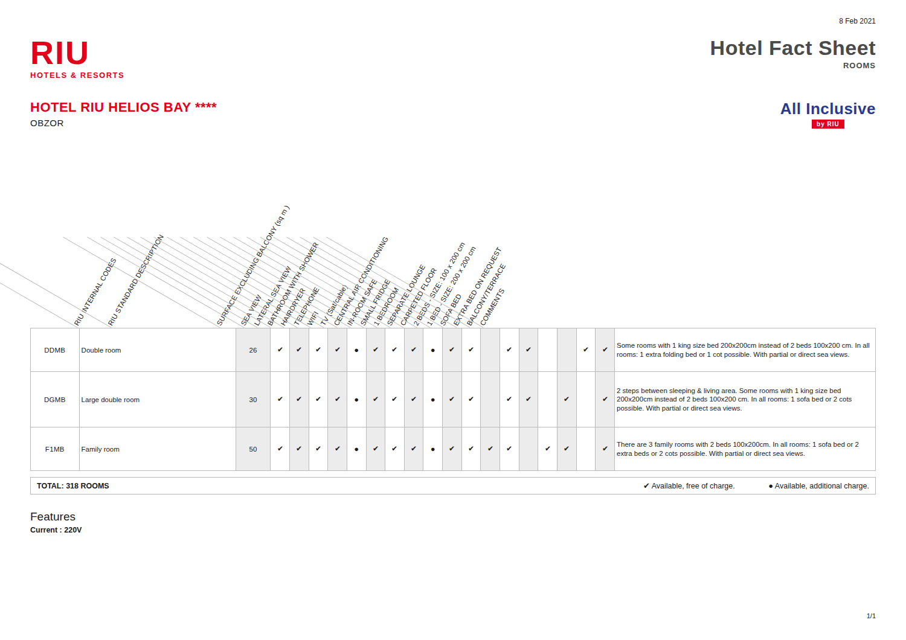8 Feb 2021
RIU
HOTELS & RESORTS
Hotel Fact Sheet
ROOMS
HOTEL RIU HELIOS BAY ****
OBZOR
All Inclusive
by RIU
RIU INTERNAL CODES
RIU STANDARD DESCRIPTION
SURFACE EXCLUDING BALCONY (sq m )
SEA VIEW
LATERAL SEA VIEW
BATHROOM WITH SHOWER
HAIRDRYER
TELEPHONE
WIFI
TV (Sat/cable)
CENTRAL AIR CONDITIONING
IN-ROOM SAFE
SMALL FRIDGE
1 BEDROOM
SEPARATE LOUNGE
CARPETED FLOOR
2 BEDS - SIZE: 100 x 200 cm
1 BED - SIZE: 200 x 200 cm
SOFA BED
EXTRA BED ON REQUEST
BALCONY/TERRACE
COMMENTS
| DDMB | Double room | 26 | ✔ | ✔ | ✔ | ✔ | ● | ✔ | ✔ | ✔ | ● | ✔ | ✔ | | ✔ | ✔ | | | ✔ | ✔ | Some rooms with 1 king size bed 200x200cm instead of 2 beds 100x200 cm. In all rooms: 1 extra folding bed or 1 cot possible. With partial or direct sea views. |
| DGMB | Large double room | 30 | ✔ | ✔ | ✔ | ✔ | ● | ✔ | ✔ | ✔ | ● | ✔ | ✔ | | ✔ | ✔ | | ✔ | | ✔ | 2 steps between sleeping & living area. Some rooms with 1 king size bed 200x200cm instead of 2 beds 100x200 cm. In all rooms: 1 sofa bed or 2 cots possible. With partial or direct sea views. |
| F1MB | Family room | 50 | ✔ | ✔ | ✔ | ✔ | ● | ✔ | ✔ | ✔ | ● | ✔ | ✔ | ✔ | ✔ | | ✔ | ✔ | | ✔ | There are 3 family rooms with 2 beds 100x200cm. In all rooms: 1 sofa bed or 2 extra beds or 2 cots possible. With partial or direct sea views. |
TOTAL: 318 ROOMS
✔ Available, free of charge. ● Available, additional charge.
Features
Current : 220V
1/1